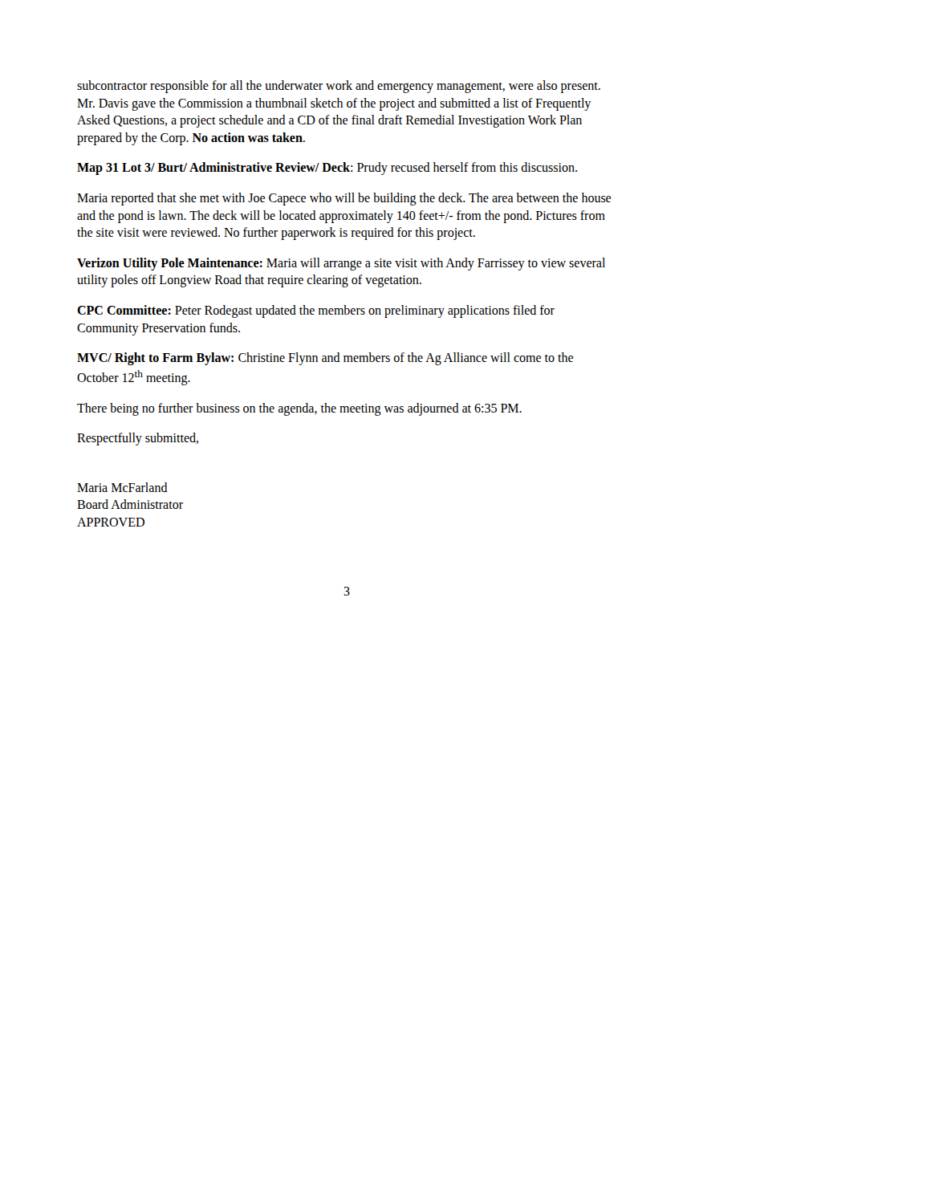subcontractor responsible for all the underwater work and emergency management, were also present. Mr. Davis gave the Commission a thumbnail sketch of the project and submitted a list of Frequently Asked Questions, a project schedule and a CD of the final draft Remedial Investigation Work Plan prepared by the Corp. No action was taken.
Map 31 Lot 3/ Burt/ Administrative Review/ Deck: Prudy recused herself from this discussion.
Maria reported that she met with Joe Capece who will be building the deck. The area between the house and the pond is lawn. The deck will be located approximately 140 feet+/- from the pond. Pictures from the site visit were reviewed. No further paperwork is required for this project.
Verizon Utility Pole Maintenance: Maria will arrange a site visit with Andy Farrissey to view several utility poles off Longview Road that require clearing of vegetation.
CPC Committee: Peter Rodegast updated the members on preliminary applications filed for Community Preservation funds.
MVC/ Right to Farm Bylaw: Christine Flynn and members of the Ag Alliance will come to the October 12th meeting.
There being no further business on the agenda, the meeting was adjourned at 6:35 PM.
Respectfully submitted,
Maria McFarland
Board Administrator
APPROVED
3